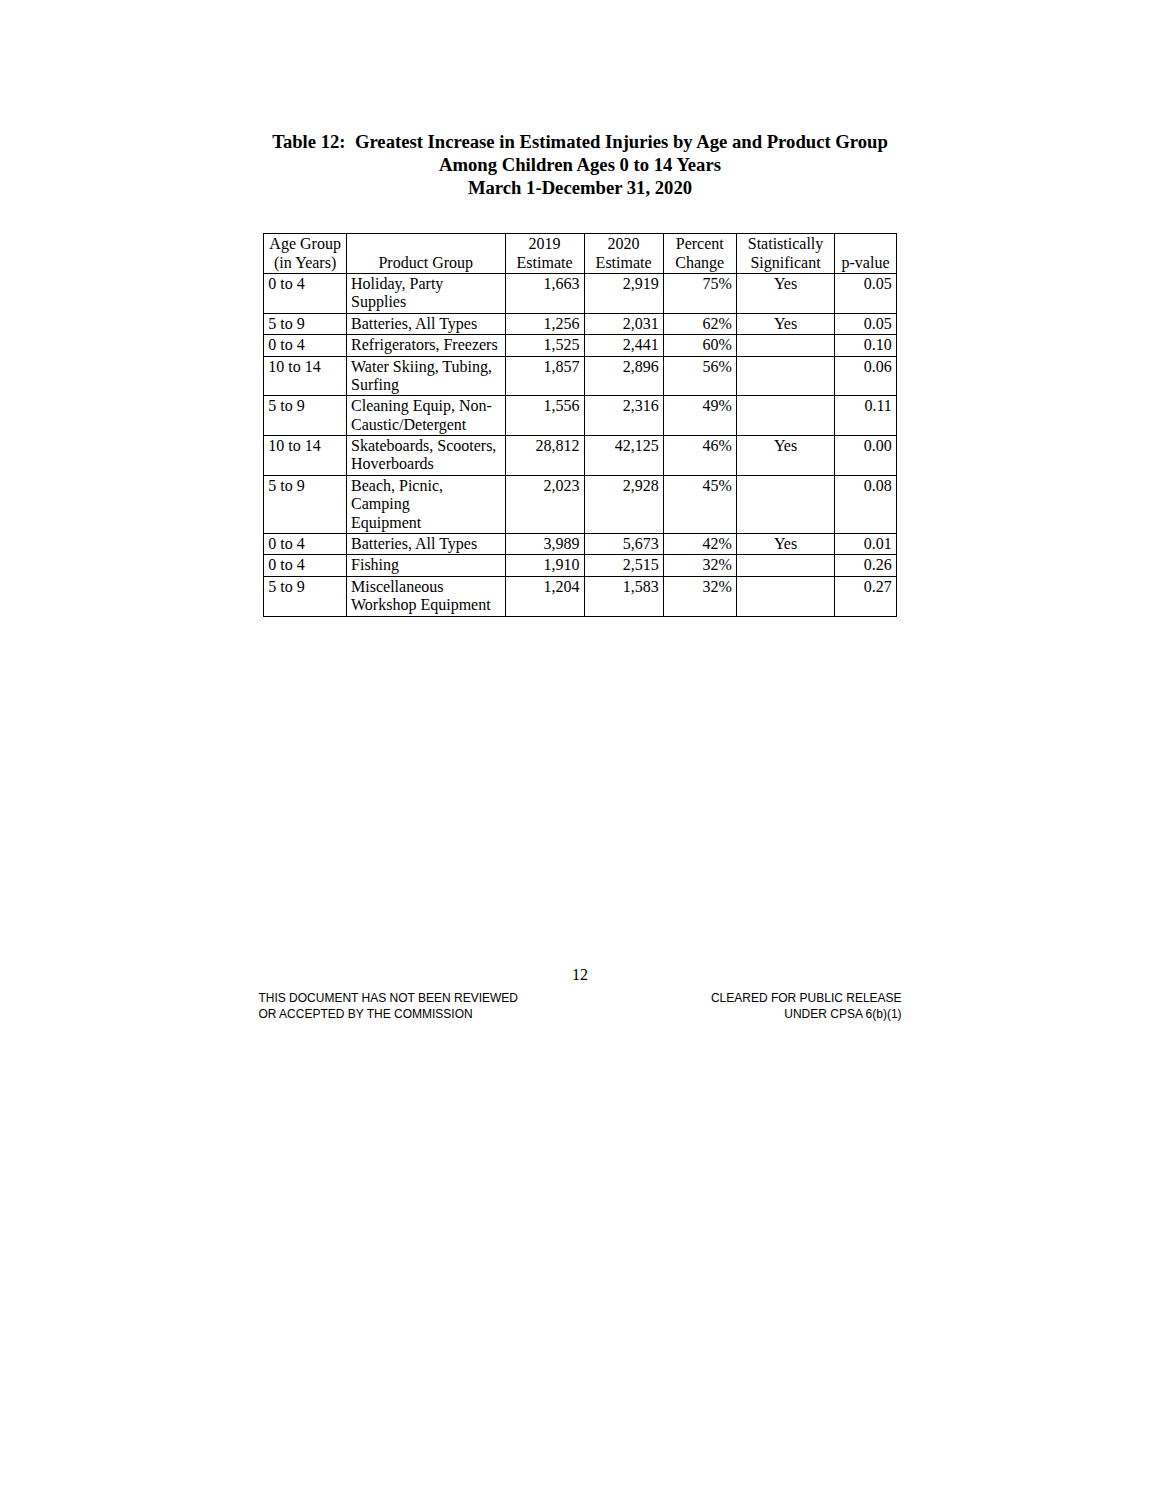Table 12: Greatest Increase in Estimated Injuries by Age and Product Group
Among Children Ages 0 to 14 Years
March 1-December 31, 2020
| Age Group (in Years) | Product Group | 2019 Estimate | 2020 Estimate | Percent Change | Statistically Significant | p-value |
| --- | --- | --- | --- | --- | --- | --- |
| 0 to 4 | Holiday, Party Supplies | 1,663 | 2,919 | 75% | Yes | 0.05 |
| 5 to 9 | Batteries, All Types | 1,256 | 2,031 | 62% | Yes | 0.05 |
| 0 to 4 | Refrigerators, Freezers | 1,525 | 2,441 | 60% | | 0.10 |
| 10 to 14 | Water Skiing, Tubing, Surfing | 1,857 | 2,896 | 56% | | 0.06 |
| 5 to 9 | Cleaning Equip, Non- Caustic/Detergent | 1,556 | 2,316 | 49% | | 0.11 |
| 10 to 14 | Skateboards, Scooters, Hoverboards | 28,812 | 42,125 | 46% | Yes | 0.00 |
| 5 to 9 | Beach, Picnic, Camping Equipment | 2,023 | 2,928 | 45% | | 0.08 |
| 0 to 4 | Batteries, All Types | 3,989 | 5,673 | 42% | Yes | 0.01 |
| 0 to 4 | Fishing | 1,910 | 2,515 | 32% | | 0.26 |
| 5 to 9 | Miscellaneous Workshop Equipment | 1,204 | 1,583 | 32% | | 0.27 |
12
THIS DOCUMENT HAS NOT BEEN REVIEWED
OR ACCEPTED BY THE COMMISSION
CLEARED FOR PUBLIC RELEASE
UNDER CPSA 6(b)(1)